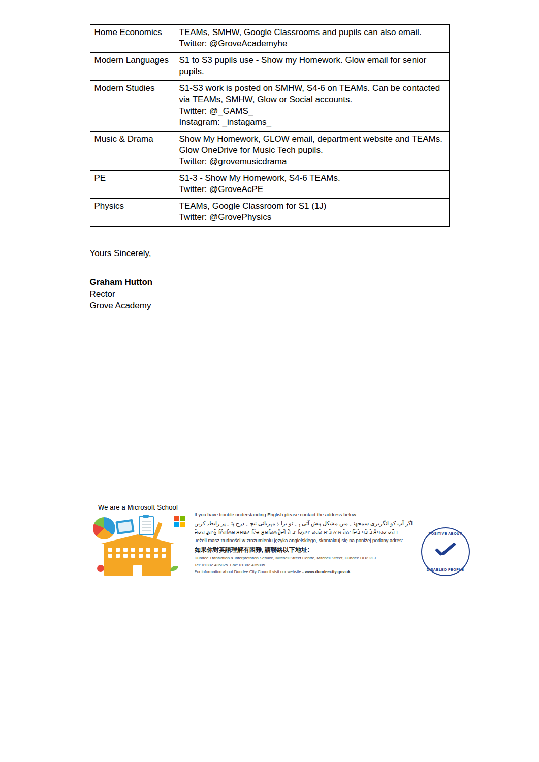| Home Economics | TEAMs, SMHW, Google Classrooms and pupils can also email. Twitter: @GroveAcademyhe |
| Modern Languages | S1 to S3 pupils use - Show my Homework. Glow email for senior pupils. |
| Modern Studies | S1-S3 work is posted on SMHW, S4-6 on TEAMs. Can be contacted via TEAMs, SMHW, Glow or Social accounts. Twitter: @_GAMS_ Instagram: _instagams_ |
| Music & Drama | Show My Homework, GLOW email, department website and TEAMs. Glow OneDrive for Music Tech pupils. Twitter: @grovemusicdrama |
| PE | S1-3 - Show My Homework, S4-6 TEAMs. Twitter: @GroveAcPE |
| Physics | TEAMs, Google Classroom for S1 (1J) Twitter: @GrovePhysics |
Yours Sincerely,
Graham Hutton
Rector
Grove Academy
We are a Microsoft School
If you have trouble understanding English please contact the address below
اگر آپ کو انگریزی سمجھنے میں مشکل پیش آتی ہے تو براۓ مہربانی نیچے درج پتے پر رابطہ کریں:
ਜੇਕਰ ਤੁਹਾਨੂੰ ਇੰਗਲਿਸ਼ ਸਮਝਣ ਵਿੱਚ ਮੁਸ਼ਕਿਲ ਹੁੰਦੀ ਹੈ ਤਾਂ ਕ੍ਰਿਪਾ ਕਰਕੇ ਸਾਡੇ ਨਾਲ ਹੇਠਾਂ ਦਿੱਤੇ ਪਤੇ ਤੇ ਸੰਪਰਕ ਕਰੋ।
Jeżeli masz trudności w zrozumieniu języka angielskiego, skontaktuj się na poniżej podany adres:
如果你對英語理解有困難, 請聯絡以下地址:
Dundee Translation & Interpretation Service, Mitchell Street Centre, Mitchell Street, Dundee DD2 2LJ.
Tel: 01382 435825 Fax: 01382 435805
For information about Dundee City Council visit our website - www.dundeecity.gov.uk
POSITIVE ABOUT
DISABLED PEOPLE